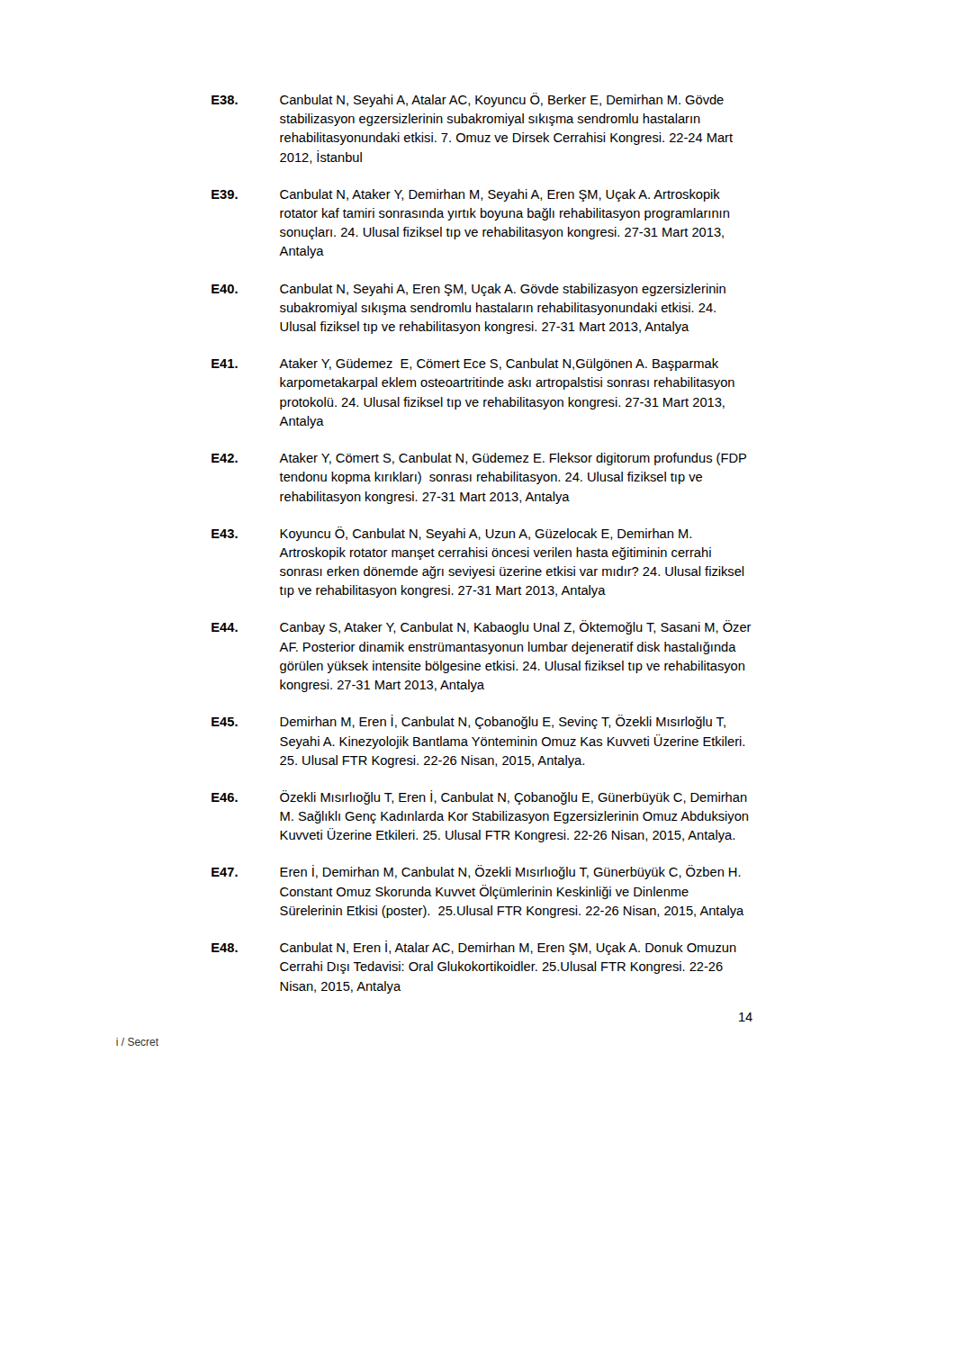E38.
Canbulat N, Seyahi A, Atalar AC, Koyuncu Ö, Berker E, Demirhan M. Gövde stabilizasyon egzersizlerinin subakromiyal sıkışma sendromlu hastaların rehabilitasyonundaki etkisi. 7. Omuz ve Dirsek Cerrahisi Kongresi. 22-24 Mart 2012, İstanbul
E39.
Canbulat N, Ataker Y, Demirhan M, Seyahi A, Eren ŞM, Uçak A. Artroskopik rotator kaf tamiri sonrasında yırtık boyuna bağlı rehabilitasyon programlarının sonuçları. 24. Ulusal fiziksel tıp ve rehabilitasyon kongresi. 27-31 Mart 2013, Antalya
E40.
Canbulat N, Seyahi A, Eren ŞM, Uçak A. Gövde stabilizasyon egzersizlerinin subakromiyal sıkışma sendromlu hastaların rehabilitasyonundaki etkisi. 24. Ulusal fiziksel tıp ve rehabilitasyon kongresi. 27-31 Mart 2013, Antalya
E41.
Ataker Y, Güdemez E, Cömert Ece S, Canbulat N,Gülgönen A. Başparmak karpometakarpal eklem osteoartritinde askı artropalstisi sonrası rehabilitasyon protokolü. 24. Ulusal fiziksel tıp ve rehabilitasyon kongresi. 27-31 Mart 2013, Antalya
E42.
Ataker Y, Cömert S, Canbulat N, Güdemez E. Fleksor digitorum profundus (FDP tendonu kopma kırıkları) sonrası rehabilitasyon. 24. Ulusal fiziksel tıp ve rehabilitasyon kongresi. 27-31 Mart 2013, Antalya
E43.
Koyuncu Ö, Canbulat N, Seyahi A, Uzun A, Güzelocak E, Demirhan M. Artroskopik rotator manşet cerrahisi öncesi verilen hasta eğitiminin cerrahi sonrası erken dönemde ağrı seviyesi üzerine etkisi var mıdır? 24. Ulusal fiziksel tıp ve rehabilitasyon kongresi. 27-31 Mart 2013, Antalya
E44.
Canbay S, Ataker Y, Canbulat N, Kabaoglu Unal Z, Öktemoğlu T, Sasani M, Özer AF. Posterior dinamik enstrümantasyonun lumbar dejeneratif disk hastalığında görülen yüksek intensite bölgesine etkisi. 24. Ulusal fiziksel tıp ve rehabilitasyon kongresi. 27-31 Mart 2013, Antalya
E45.
Demirhan M, Eren İ, Canbulat N, Çobanoğlu E, Sevinç T, Özekli Mısırloğlu T, Seyahi A. Kinezyolojik Bantlama Yönteminin Omuz Kas Kuvveti Üzerine Etkileri. 25. Ulusal FTR Kogresi. 22-26 Nisan, 2015, Antalya.
E46.
Özekli Mısırlıoğlu T, Eren İ, Canbulat N, Çobanoğlu E, Günerbüyük C, Demirhan M. Sağlıklı Genç Kadınlarda Kor Stabilizasyon Egzersizlerinin Omuz Abduksiyon Kuvveti Üzerine Etkileri. 25. Ulusal FTR Kongresi. 22-26 Nisan, 2015, Antalya.
E47.
Eren İ, Demirhan M, Canbulat N, Özekli Mısırlıoğlu T, Günerbüyük C, Özben H. Constant Omuz Skorunda Kuvvet Ölçümlerinin Keskinliği ve Dinlenme Sürelerinin Etkisi (poster). 25.Ulusal FTR Kongresi. 22-26 Nisan, 2015, Antalya
E48.
Canbulat N, Eren İ, Atalar AC, Demirhan M, Eren ŞM, Uçak A. Donuk Omuzun Cerrahi Dışı Tedavisi: Oral Glukokortikoidler. 25.Ulusal FTR Kongresi. 22-26 Nisan, 2015, Antalya
14
i / Secret